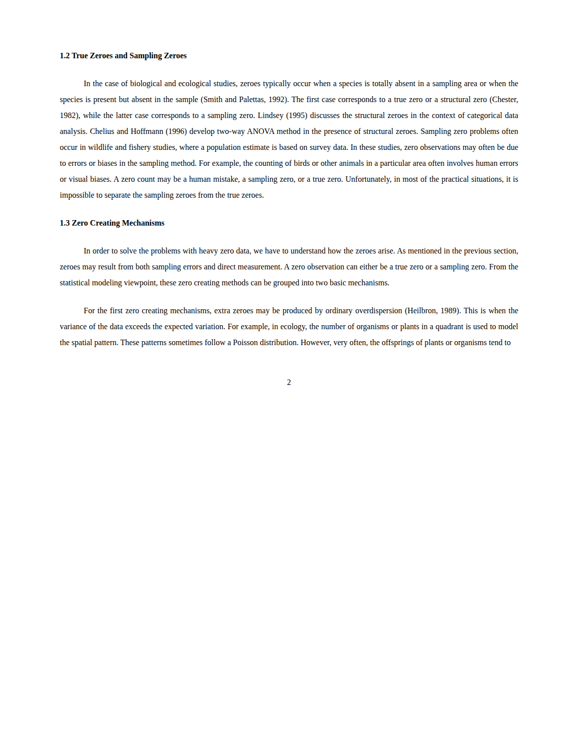1.2 True Zeroes and Sampling Zeroes
In the case of biological and ecological studies, zeroes typically occur when a species is totally absent in a sampling area or when the species is present but absent in the sample (Smith and Palettas, 1992). The first case corresponds to a true zero or a structural zero (Chester, 1982), while the latter case corresponds to a sampling zero. Lindsey (1995) discusses the structural zeroes in the context of categorical data analysis. Chelius and Hoffmann (1996) develop two-way ANOVA method in the presence of structural zeroes. Sampling zero problems often occur in wildlife and fishery studies, where a population estimate is based on survey data. In these studies, zero observations may often be due to errors or biases in the sampling method. For example, the counting of birds or other animals in a particular area often involves human errors or visual biases. A zero count may be a human mistake, a sampling zero, or a true zero. Unfortunately, in most of the practical situations, it is impossible to separate the sampling zeroes from the true zeroes.
1.3 Zero Creating Mechanisms
In order to solve the problems with heavy zero data, we have to understand how the zeroes arise. As mentioned in the previous section, zeroes may result from both sampling errors and direct measurement. A zero observation can either be a true zero or a sampling zero. From the statistical modeling viewpoint, these zero creating methods can be grouped into two basic mechanisms.
For the first zero creating mechanisms, extra zeroes may be produced by ordinary overdispersion (Heilbron, 1989). This is when the variance of the data exceeds the expected variation. For example, in ecology, the number of organisms or plants in a quadrant is used to model the spatial pattern. These patterns sometimes follow a Poisson distribution. However, very often, the offsprings of plants or organisms tend to
2